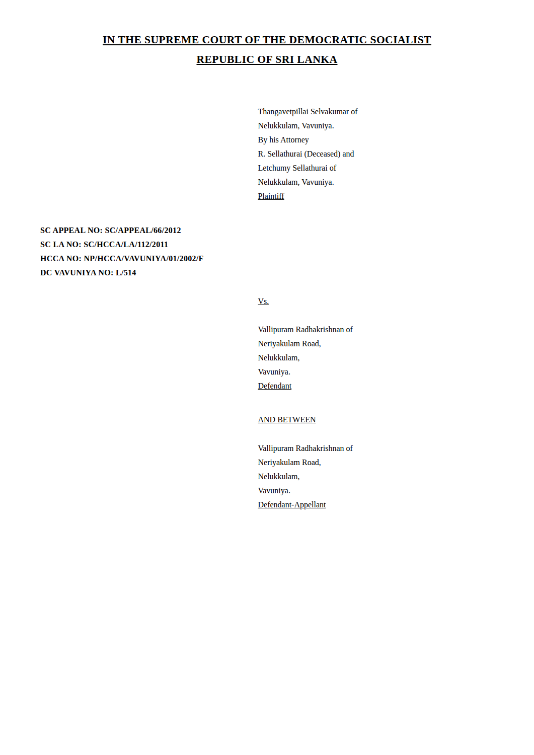IN THE SUPREME COURT OF THE DEMOCRATIC SOCIALIST REPUBLIC OF SRI LANKA
Thangavetpillai Selvakumar of
Nelukkulam, Vavuniya.
By his Attorney
R. Sellathurai (Deceased) and
Letchumy Sellathurai of
Nelukkulam, Vavuniya.
Plaintiff
SC APPEAL NO: SC/APPEAL/66/2012
SC LA NO: SC/HCCA/LA/112/2011
HCCA NO: NP/HCCA/VAVUNIYA/01/2002/F
DC VAVUNIYA NO: L/514
Vs.
Vallipuram Radhakrishnan of
Neriyakulam Road,
Nelukkulam,
Vavuniya.
Defendant
AND BETWEEN
Vallipuram Radhakrishnan of
Neriyakulam Road,
Nelukkulam,
Vavuniya.
Defendant-Appellant